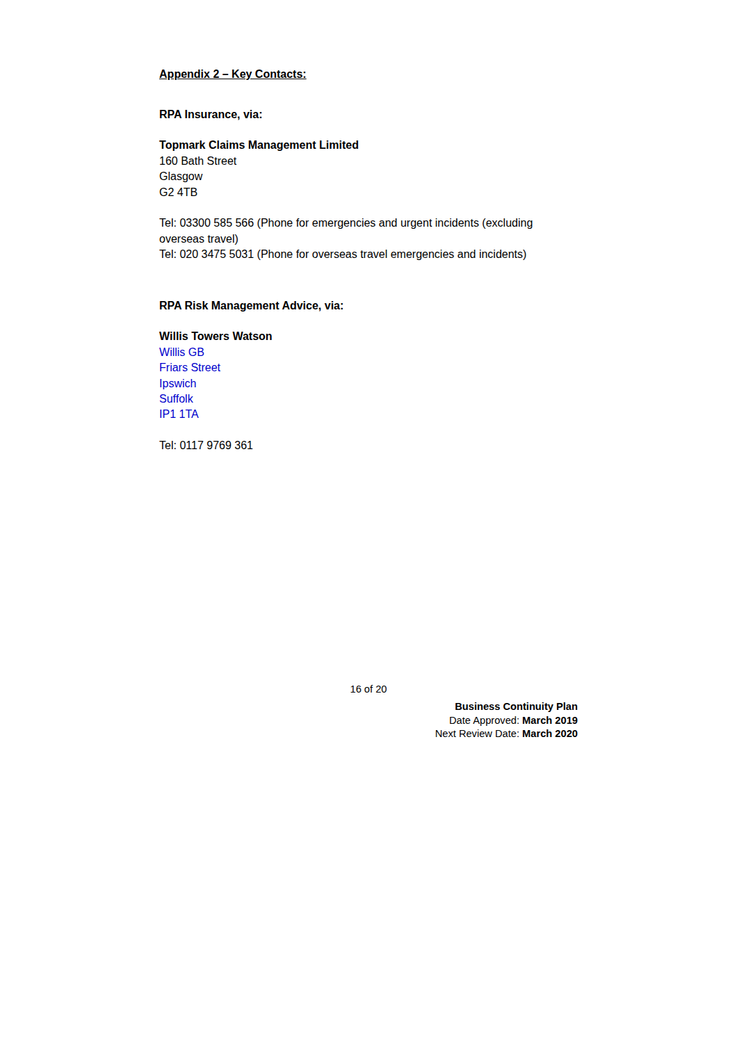Appendix 2 – Key Contacts:
RPA Insurance, via:
Topmark Claims Management Limited
160 Bath Street
Glasgow
G2 4TB
Tel: 03300 585 566 (Phone for emergencies and urgent incidents (excluding overseas travel)
Tel: 020 3475 5031 (Phone for overseas travel emergencies and incidents)
RPA Risk Management Advice, via:
Willis Towers Watson
Willis GB
Friars Street
Ipswich
Suffolk
IP1 1TA
Tel: 0117 9769 361
16 of 20
Business Continuity Plan
Date Approved: March 2019
Next Review Date: March 2020